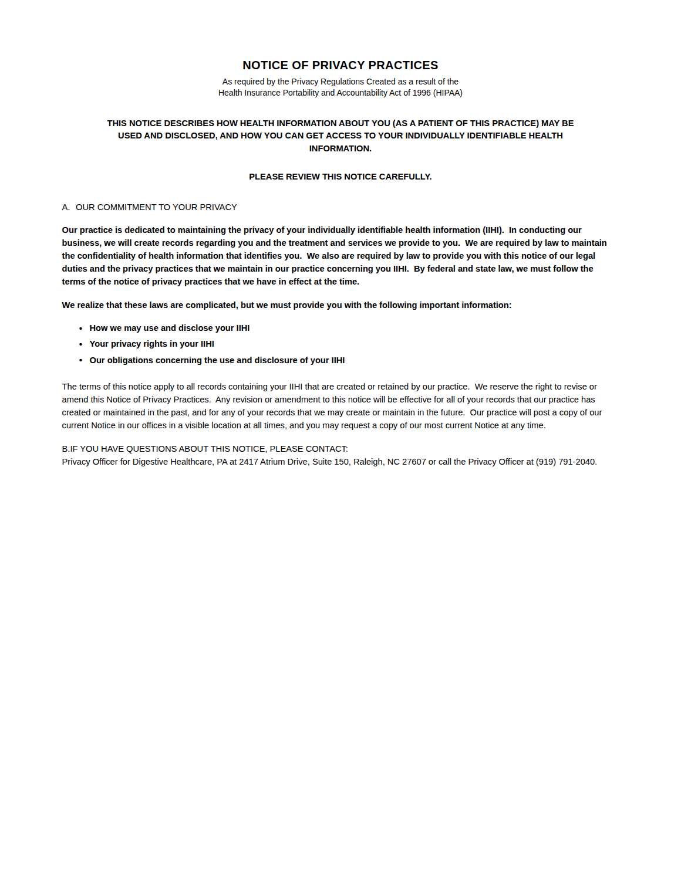NOTICE OF PRIVACY PRACTICES
As required by the Privacy Regulations Created as a result of the
Health Insurance Portability and Accountability Act of 1996 (HIPAA)
THIS NOTICE DESCRIBES HOW HEALTH INFORMATION ABOUT YOU (AS A PATIENT OF THIS PRACTICE) MAY BE USED AND DISCLOSED, AND HOW YOU CAN GET ACCESS TO YOUR INDIVIDUALLY IDENTIFIABLE HEALTH INFORMATION.
PLEASE REVIEW THIS NOTICE CAREFULLY.
A. OUR COMMITMENT TO YOUR PRIVACY
Our practice is dedicated to maintaining the privacy of your individually identifiable health information (IIHI). In conducting our business, we will create records regarding you and the treatment and services we provide to you. We are required by law to maintain the confidentiality of health information that identifies you. We also are required by law to provide you with this notice of our legal duties and the privacy practices that we maintain in our practice concerning you IIHI. By federal and state law, we must follow the terms of the notice of privacy practices that we have in effect at the time.
We realize that these laws are complicated, but we must provide you with the following important information:
How we may use and disclose your IIHI
Your privacy rights in your IIHI
Our obligations concerning the use and disclosure of your IIHI
The terms of this notice apply to all records containing your IIHI that are created or retained by our practice. We reserve the right to revise or amend this Notice of Privacy Practices. Any revision or amendment to this notice will be effective for all of your records that our practice has created or maintained in the past, and for any of your records that we may create or maintain in the future. Our practice will post a copy of our current Notice in our offices in a visible location at all times, and you may request a copy of our most current Notice at any time.
B. IF YOU HAVE QUESTIONS ABOUT THIS NOTICE, PLEASE CONTACT:
Privacy Officer for Digestive Healthcare, PA at 2417 Atrium Drive, Suite 150, Raleigh, NC 27607 or call the Privacy Officer at (919) 791-2040.